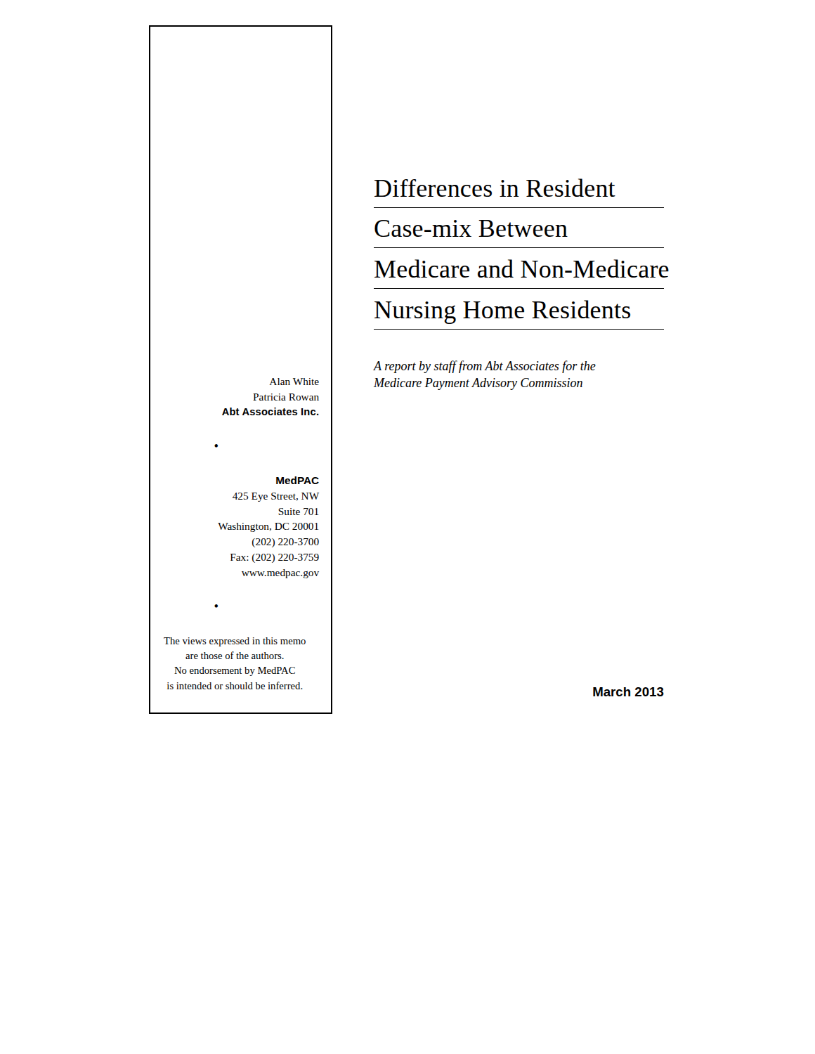Alan White
Patricia Rowan
Abt Associates Inc.
•
MedPAC
425 Eye Street, NW
Suite 701
Washington, DC 20001
(202) 220-3700
Fax: (202) 220-3759
www.medpac.gov
•
The views expressed in this memo
are those of the authors.
No endorsement by MedPAC
is intended or should be inferred.
Differences in Resident Case-mix Between Medicare and Non-Medicare Nursing Home Residents
A report by staff from Abt Associates for the
Medicare Payment Advisory Commission
March 2013